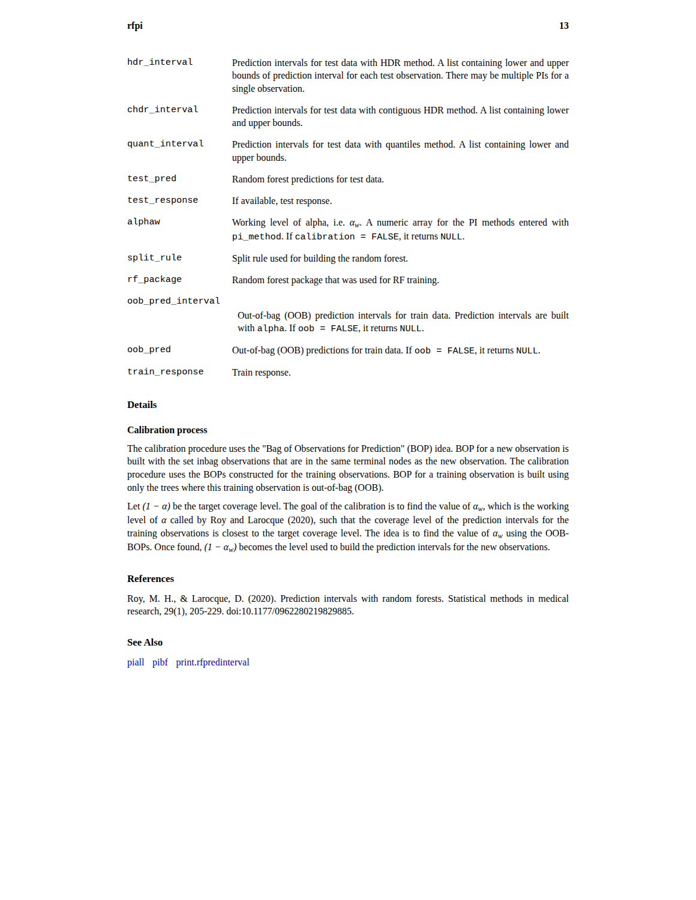rfpi 13
hdr_interval
Prediction intervals for test data with HDR method. A list containing lower and upper bounds of prediction interval for each test observation. There may be multiple PIs for a single observation.
chdr_interval
Prediction intervals for test data with contiguous HDR method. A list containing lower and upper bounds.
quant_interval
Prediction intervals for test data with quantiles method. A list containing lower and upper bounds.
test_pred
Random forest predictions for test data.
test_response
If available, test response.
alphaw
Working level of alpha, i.e. αw. A numeric array for the PI methods entered with pi_method. If calibration = FALSE, it returns NULL.
split_rule
Split rule used for building the random forest.
rf_package
Random forest package that was used for RF training.
oob_pred_interval
Out-of-bag (OOB) prediction intervals for train data. Prediction intervals are built with alpha. If oob = FALSE, it returns NULL.
oob_pred
Out-of-bag (OOB) predictions for train data. If oob = FALSE, it returns NULL.
train_response
Train response.
Details
Calibration process
The calibration procedure uses the "Bag of Observations for Prediction" (BOP) idea. BOP for a new observation is built with the set inbag observations that are in the same terminal nodes as the new observation. The calibration procedure uses the BOPs constructed for the training observations. BOP for a training observation is built using only the trees where this training observation is out-of-bag (OOB).
Let (1 − α) be the target coverage level. The goal of the calibration is to find the value of αw, which is the working level of α called by Roy and Larocque (2020), such that the coverage level of the prediction intervals for the training observations is closest to the target coverage level. The idea is to find the value of αw using the OOB-BOPs. Once found, (1 − αw) becomes the level used to build the prediction intervals for the new observations.
References
Roy, M. H., & Larocque, D. (2020). Prediction intervals with random forests. Statistical methods in medical research, 29(1), 205-229. doi:10.1177/0962280219829885.
See Also
piall pibf print.rfpredinterval